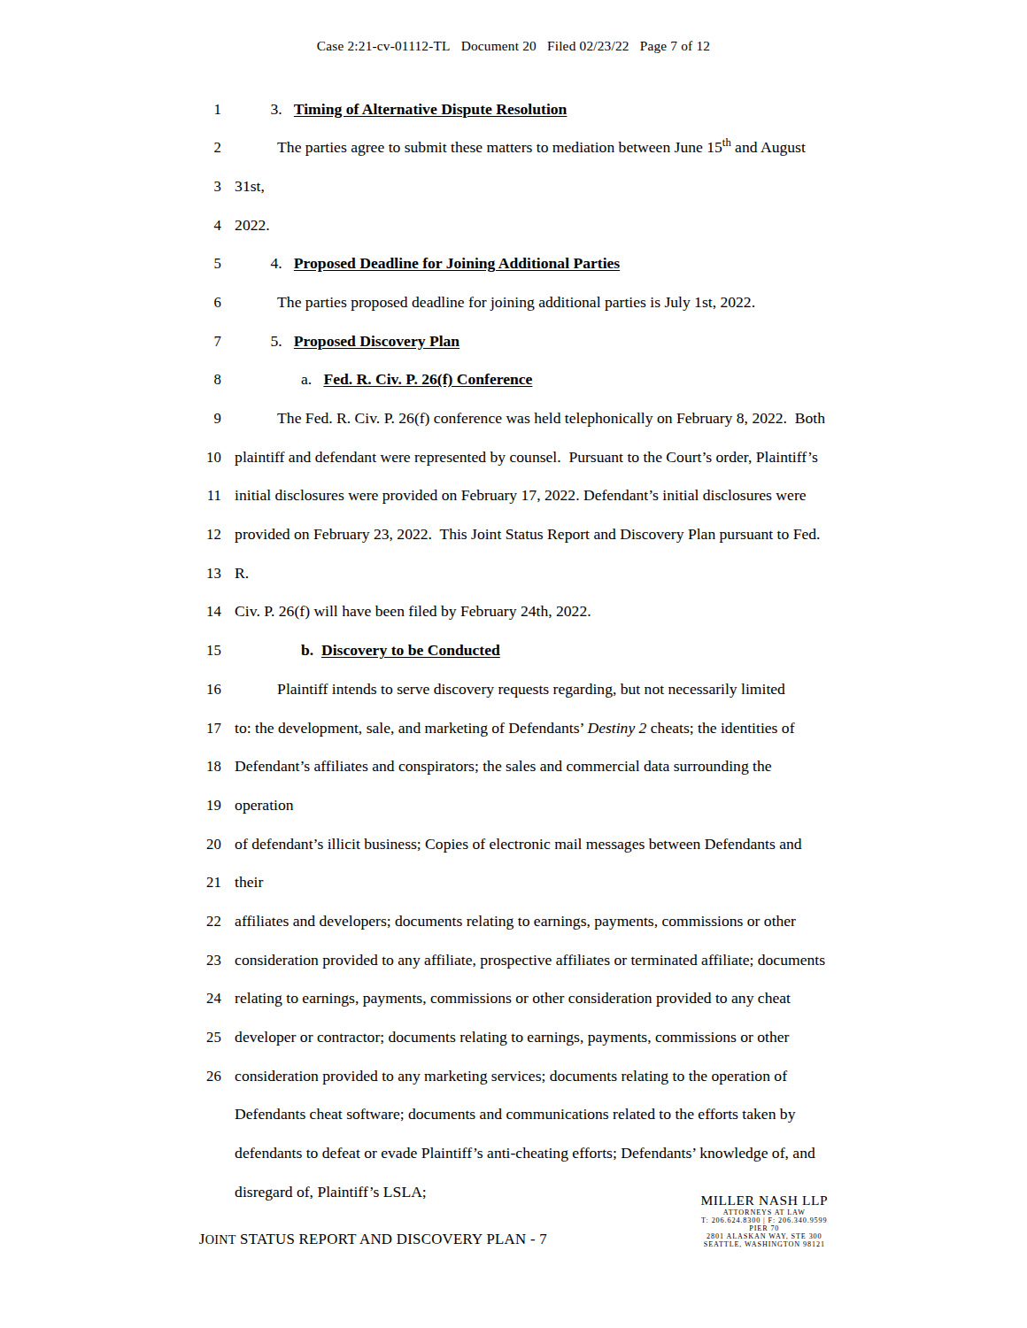Case 2:21-cv-01112-TL Document 20 Filed 02/23/22 Page 7 of 12
1
2
3
4
5
6
7
8
9
10
11
12
13
14
15
16
17
18
19
20
21
22
23
24
25
26
3. Timing of Alternative Dispute Resolution
The parties agree to submit these matters to mediation between June 15th and August 31st,
2022.
4. Proposed Deadline for Joining Additional Parties
The parties proposed deadline for joining additional parties is July 1st, 2022.
5. Proposed Discovery Plan
a. Fed. R. Civ. P. 26(f) Conference
The Fed. R. Civ. P. 26(f) conference was held telephonically on February 8, 2022. Both
plaintiff and defendant were represented by counsel. Pursuant to the Court’s order, Plaintiff’s
initial disclosures were provided on February 17, 2022. Defendant’s initial disclosures were
provided on February 23, 2022. This Joint Status Report and Discovery Plan pursuant to Fed. R.
Civ. P. 26(f) will have been filed by February 24th, 2022.
b. Discovery to be Conducted
Plaintiff intends to serve discovery requests regarding, but not necessarily limited
to: the development, sale, and marketing of Defendants’ Destiny 2 cheats; the identities of
Defendant’s affiliates and conspirators; the sales and commercial data surrounding the operation
of defendant’s illicit business; Copies of electronic mail messages between Defendants and their
affiliates and developers; documents relating to earnings, payments, commissions or other
consideration provided to any affiliate, prospective affiliates or terminated affiliate; documents
relating to earnings, payments, commissions or other consideration provided to any cheat
developer or contractor; documents relating to earnings, payments, commissions or other
consideration provided to any marketing services; documents relating to the operation of
Defendants cheat software; documents and communications related to the efforts taken by
defendants to defeat or evade Plaintiff’s anti-cheating efforts; Defendants’ knowledge of, and
disregard of, Plaintiff’s LSLA;
JOINT STATUS REPORT AND DISCOVERY PLAN - 7
MILLER NASH LLP
ATTORNEYS AT LAW
T: 206.624.8300 | F: 206.340.9599
PIER 70
2801 ALASKAN WAY, STE 300
SEATTLE, WASHINGTON 98121